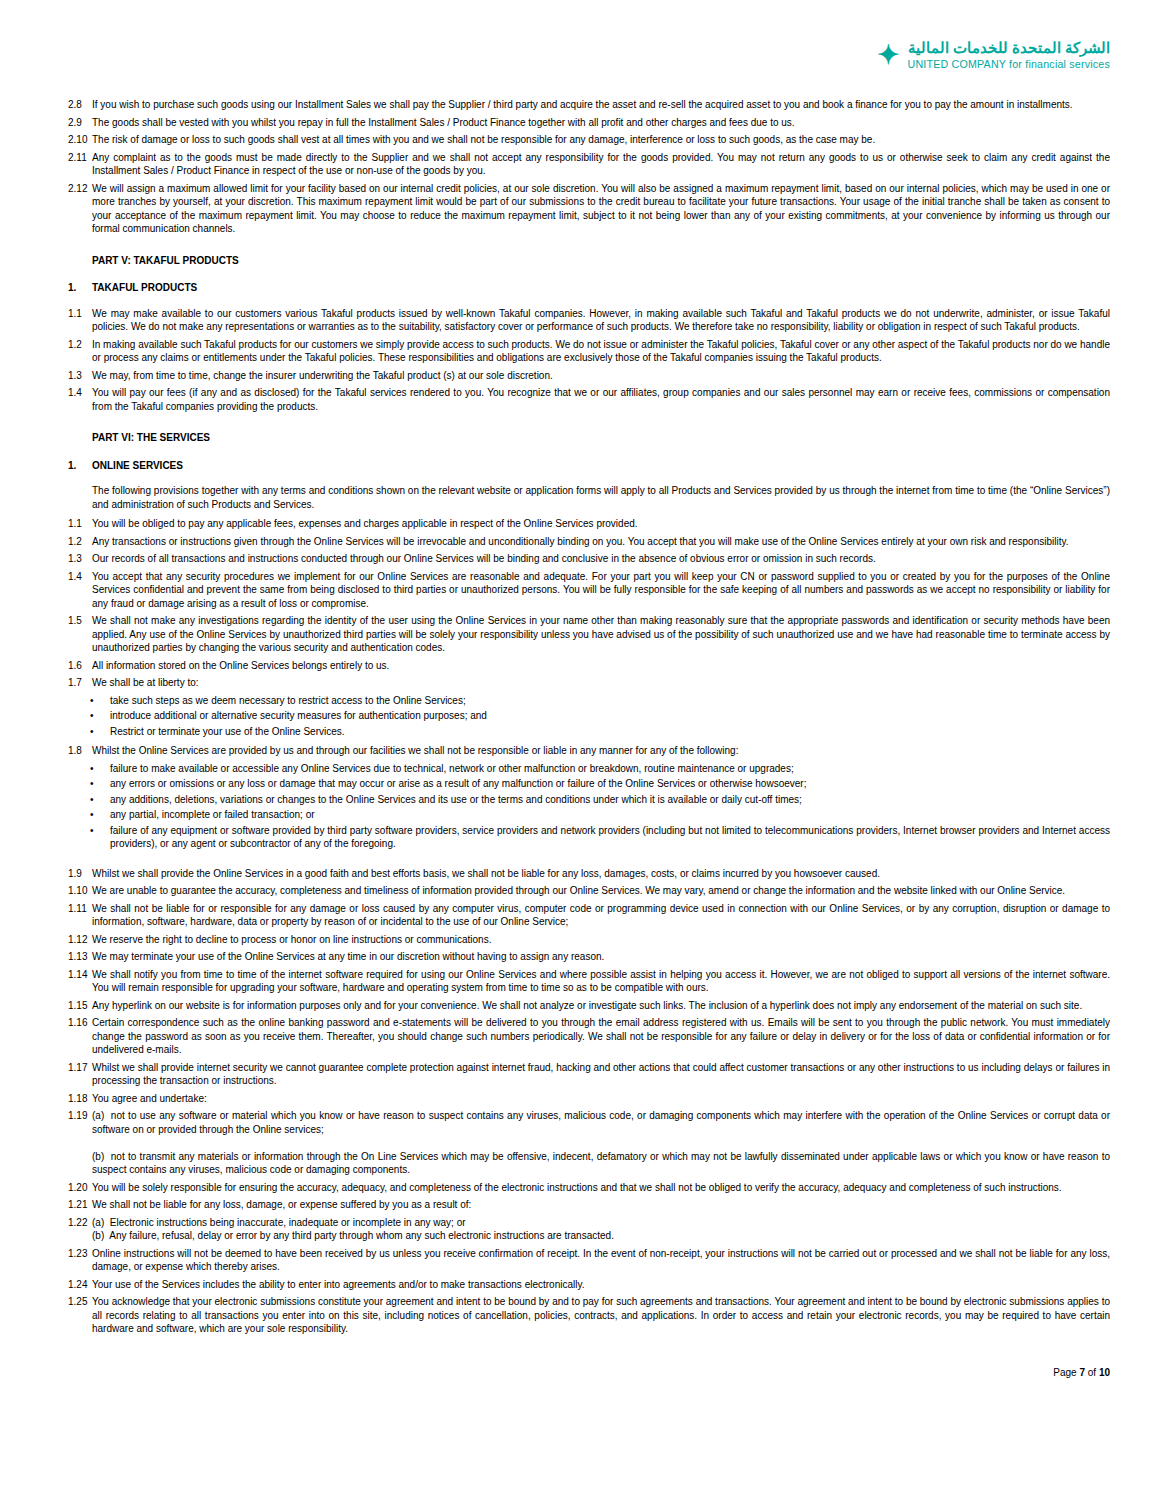✦
الشركة المتحدة للخدمات المالية
UNITED COMPANY for financial services
2.8
If you wish to purchase such goods using our Installment Sales we shall pay the Supplier / third party and acquire the asset and re-sell the acquired asset to you and book a finance for you to pay the amount in installments.
2.9
The goods shall be vested with you whilst you repay in full the Installment Sales / Product Finance together with all profit and other charges and fees due to us.
2.10
The risk of damage or loss to such goods shall vest at all times with you and we shall not be responsible for any damage, interference or loss to such goods, as the case may be.
2.11
Any complaint as to the goods must be made directly to the Supplier and we shall not accept any responsibility for the goods provided. You may not return any goods to us or otherwise seek to claim any credit against the Installment Sales / Product Finance in respect of the use or non-use of the goods by you.
2.12
We will assign a maximum allowed limit for your facility based on our internal credit policies, at our sole discretion. You will also be assigned a maximum repayment limit, based on our internal policies, which may be used in one or more tranches by yourself, at your discretion. This maximum repayment limit would be part of our submissions to the credit bureau to facilitate your future transactions. Your usage of the initial tranche shall be taken as consent to your acceptance of the maximum repayment limit. You may choose to reduce the maximum repayment limit, subject to it not being lower than any of your existing commitments, at your convenience by informing us through our formal communication channels.
PART V: TAKAFUL PRODUCTS
1. TAKAFUL PRODUCTS
1.1
We may make available to our customers various Takaful products issued by well-known Takaful companies. However, in making available such Takaful and Takaful products we do not underwrite, administer, or issue Takaful policies. We do not make any representations or warranties as to the suitability, satisfactory cover or performance of such products. We therefore take no responsibility, liability or obligation in respect of such Takaful products.
1.2
In making available such Takaful products for our customers we simply provide access to such products. We do not issue or administer the Takaful policies, Takaful cover or any other aspect of the Takaful products nor do we handle or process any claims or entitlements under the Takaful policies. These responsibilities and obligations are exclusively those of the Takaful companies issuing the Takaful products.
1.3
We may, from time to time, change the insurer underwriting the Takaful product (s) at our sole discretion.
1.4
You will pay our fees (if any and as disclosed) for the Takaful services rendered to you. You recognize that we or our affiliates, group companies and our sales personnel may earn or receive fees, commissions or compensation from the Takaful companies providing the products.
PART VI: THE SERVICES
1. ONLINE SERVICES
The following provisions together with any terms and conditions shown on the relevant website or application forms will apply to all Products and Services provided by us through the internet from time to time (the “Online Services”) and administration of such Products and Services.
1.1
You will be obliged to pay any applicable fees, expenses and charges applicable in respect of the Online Services provided.
1.2
Any transactions or instructions given through the Online Services will be irrevocable and unconditionally binding on you. You accept that you will make use of the Online Services entirely at your own risk and responsibility.
1.3
Our records of all transactions and instructions conducted through our Online Services will be binding and conclusive in the absence of obvious error or omission in such records.
1.4
You accept that any security procedures we implement for our Online Services are reasonable and adequate. For your part you will keep your CN or password supplied to you or created by you for the purposes of the Online Services confidential and prevent the same from being disclosed to third parties or unauthorized persons. You will be fully responsible for the safe keeping of all numbers and passwords as we accept no responsibility or liability for any fraud or damage arising as a result of loss or compromise.
1.5
We shall not make any investigations regarding the identity of the user using the Online Services in your name other than making reasonably sure that the appropriate passwords and identification or security methods have been applied. Any use of the Online Services by unauthorized third parties will be solely your responsibility unless you have advised us of the possibility of such unauthorized use and we have had reasonable time to terminate access by unauthorized parties by changing the various security and authentication codes.
1.6
All information stored on the Online Services belongs entirely to us.
1.7
We shall be at liberty to:
take such steps as we deem necessary to restrict access to the Online Services;
introduce additional or alternative security measures for authentication purposes; and
Restrict or terminate your use of the Online Services.
1.8
Whilst the Online Services are provided by us and through our facilities we shall not be responsible or liable in any manner for any of the following:
failure to make available or accessible any Online Services due to technical, network or other malfunction or breakdown, routine maintenance or upgrades;
any errors or omissions or any loss or damage that may occur or arise as a result of any malfunction or failure of the Online Services or otherwise howsoever;
any additions, deletions, variations or changes to the Online Services and its use or the terms and conditions under which it is available or daily cut-off times;
any partial, incomplete or failed transaction; or
failure of any equipment or software provided by third party software providers, service providers and network providers (including but not limited to telecommunications providers, Internet browser providers and Internet access providers), or any agent or subcontractor of any of the foregoing.
1.9
Whilst we shall provide the Online Services in a good faith and best efforts basis, we shall not be liable for any loss, damages, costs, or claims incurred by you howsoever caused.
1.10
We are unable to guarantee the accuracy, completeness and timeliness of information provided through our Online Services. We may vary, amend or change the information and the website linked with our Online Service.
1.11
We shall not be liable for or responsible for any damage or loss caused by any computer virus, computer code or programming device used in connection with our Online Services, or by any corruption, disruption or damage to information, software, hardware, data or property by reason of or incidental to the use of our Online Service;
1.12
We reserve the right to decline to process or honor on line instructions or communications.
1.13
We may terminate your use of the Online Services at any time in our discretion without having to assign any reason.
1.14
We shall notify you from time to time of the internet software required for using our Online Services and where possible assist in helping you access it. However, we are not obliged to support all versions of the internet software. You will remain responsible for upgrading your software, hardware and operating system from time to time so as to be compatible with ours.
1.15
Any hyperlink on our website is for information purposes only and for your convenience. We shall not analyze or investigate such links. The inclusion of a hyperlink does not imply any endorsement of the material on such site.
1.16
Certain correspondence such as the online banking password and e-statements will be delivered to you through the email address registered with us. Emails will be sent to you through the public network. You must immediately change the password as soon as you receive them. Thereafter, you should change such numbers periodically. We shall not be responsible for any failure or delay in delivery or for the loss of data or confidential information or for undelivered e-mails.
1.17
Whilst we shall provide internet security we cannot guarantee complete protection against internet fraud, hacking and other actions that could affect customer transactions or any other instructions to us including delays or failures in processing the transaction or instructions.
1.18
You agree and undertake:
1.19
(a) not to use any software or material which you know or have reason to suspect contains any viruses, malicious code, or damaging components which may interfere with the operation of the Online Services or corrupt data or software on or provided through the Online services;
(b) not to transmit any materials or information through the On Line Services which may be offensive, indecent, defamatory or which may not be lawfully disseminated under applicable laws or which you know or have reason to suspect contains any viruses, malicious code or damaging components.
1.20
You will be solely responsible for ensuring the accuracy, adequacy, and completeness of the electronic instructions and that we shall not be obliged to verify the accuracy, adequacy and completeness of such instructions.
1.21
We shall not be liable for any loss, damage, or expense suffered by you as a result of:
1.22
(a) Electronic instructions being inaccurate, inadequate or incomplete in any way; or
(b) Any failure, refusal, delay or error by any third party through whom any such electronic instructions are transacted.
1.23
Online instructions will not be deemed to have been received by us unless you receive confirmation of receipt. In the event of non-receipt, your instructions will not be carried out or processed and we shall not be liable for any loss, damage, or expense which thereby arises.
1.24
Your use of the Services includes the ability to enter into agreements and/or to make transactions electronically.
1.25
You acknowledge that your electronic submissions constitute your agreement and intent to be bound by and to pay for such agreements and transactions. Your agreement and intent to be bound by electronic submissions applies to all records relating to all transactions you enter into on this site, including notices of cancellation, policies, contracts, and applications. In order to access and retain your electronic records, you may be required to have certain hardware and software, which are your sole responsibility.
Page 7 of 10